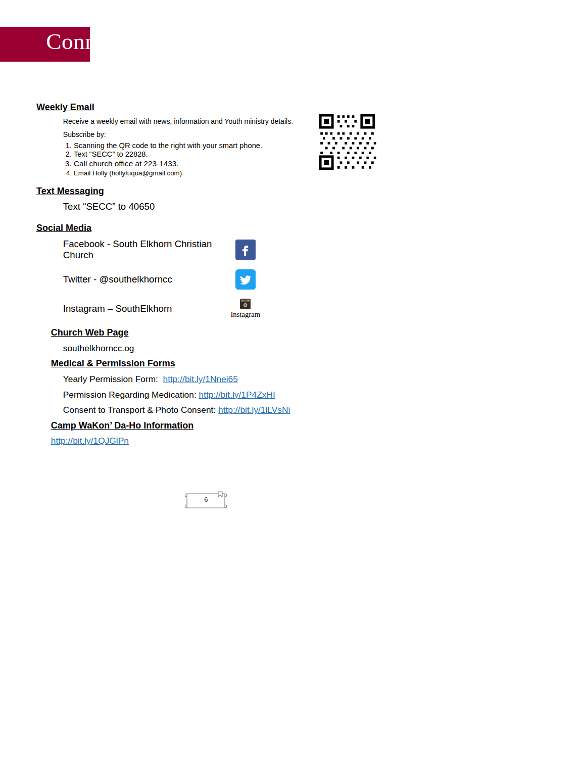Connect
Weekly Email
Receive a weekly email with news, information and Youth ministry details.
Subscribe by:
Scanning the QR code to the right with your smart phone.
Text “SECC” to 22828.
Call church office at 223-1433.
Email Holly (hollyfuqua@gmail.com).
Text Messaging
Text “SECC” to 40650
Social Media
Facebook - South Elkhorn Christian Church
Twitter - @southelkhorncc
Instagram – SouthElkhorn
Instagram
Church Web Page
southelkhorncc.og
Medical & Permission Forms
Yearly Permission Form: http://bit.ly/1Nnei65
Permission Regarding Medication: http://bit.ly/1P4ZxHI
Consent to Transport & Photo Consent: http://bit.ly/1lLVsNi
Camp WaKon’ Da-Ho Information
http://bit.ly/1QJGlPn
6